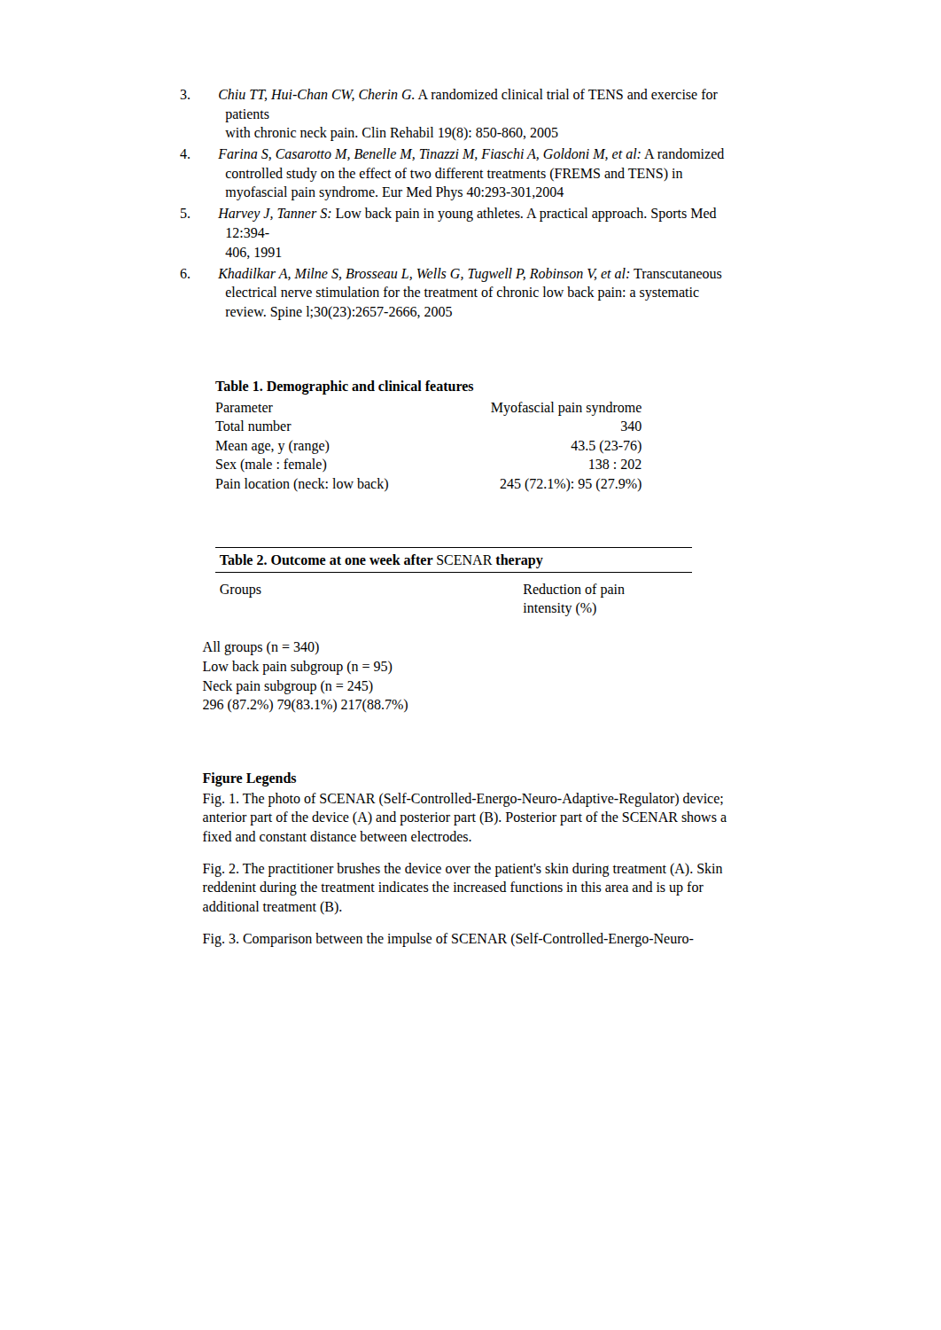3. Chiu TT, Hui-Chan CW, Cherin G. A randomized clinical trial of TENS and exercise for patients
with chronic neck pain. Clin Rehabil 19(8): 850-860, 2005
4. Farina S, Casarotto M, Benelle M, Tinazzi M, Fiaschi A, Goldoni M, et al: A randomized controlled study on the effect of two different treatments (FREMS and TENS) in myofascial pain syndrome. Eur Med Phys 40:293-301,2004
5. Harvey J, Tanner S: Low back pain in young athletes. A practical approach. Sports Med 12:394-
406, 1991
6. Khadilkar A, Milne S, Brosseau L, Wells G, Tugwell P, Robinson V, et al: Transcutaneous electrical nerve stimulation for the treatment of chronic low back pain: a systematic review. Spine l;30(23):2657-2666, 2005
Table 1. Demographic and clinical features
| Parameter | Myofascial pain syndrome |
| Total number | 340 |
| Mean age, y (range) | 43.5 (23-76) |
| Sex (male : female) | 138 : 202 |
| Pain location (neck: low back) | 245 (72.1%): 95 (27.9%) |
Table 2. Outcome at one week after SCENAR therapy
Groups
Reduction of pain
intensity (%)
All groups (n = 340)
Low back pain subgroup (n = 95)
Neck pain subgroup (n = 245)
296 (87.2%) 79(83.1%) 217(88.7%)
Figure Legends
Fig. 1. The photo of SCENAR (Self-Controlled-Energo-Neuro-Adaptive-Regulator) device; anterior part of the device (A) and posterior part (B). Posterior part of the SCENAR shows a fixed and constant distance between electrodes.
Fig. 2. The practitioner brushes the device over the patient's skin during treatment (A). Skin reddenint during the treatment indicates the increased functions in this area and is up for additional treatment (B).
Fig. 3. Comparison between the impulse of SCENAR (Self-Controlled-Energo-Neuro-